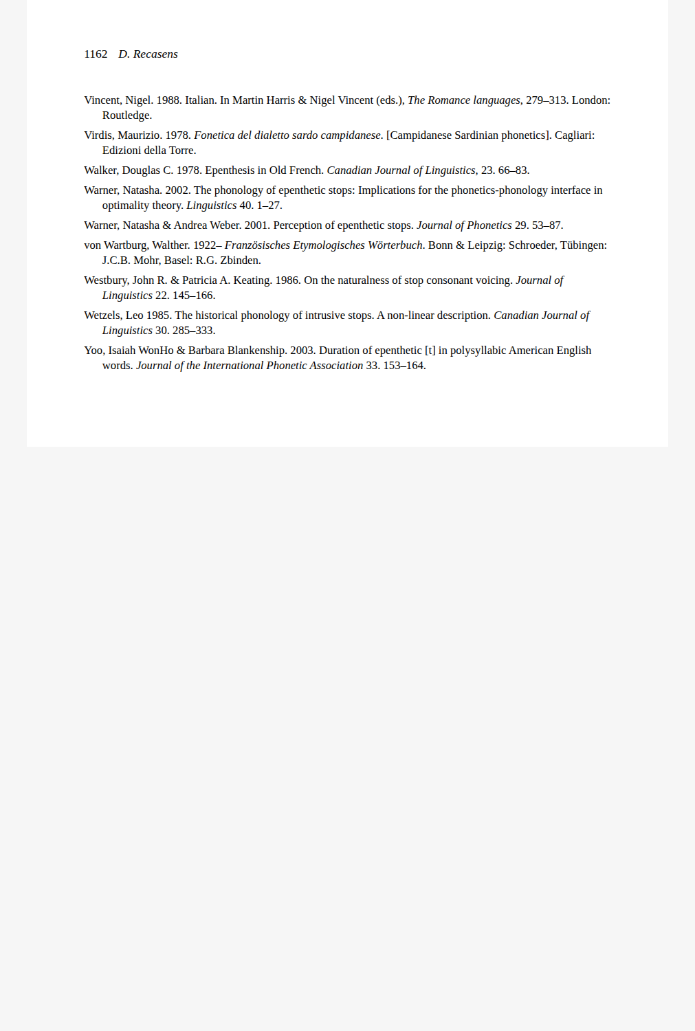1162 D. Recasens
Vincent, Nigel. 1988. Italian. In Martin Harris & Nigel Vincent (eds.), The Romance languages, 279–313. London: Routledge.
Virdis, Maurizio. 1978. Fonetica del dialetto sardo campidanese. [Campidanese Sardinian phonetics]. Cagliari: Edizioni della Torre.
Walker, Douglas C. 1978. Epenthesis in Old French. Canadian Journal of Linguistics, 23. 66–83.
Warner, Natasha. 2002. The phonology of epenthetic stops: Implications for the phonetics-phonology interface in optimality theory. Linguistics 40. 1–27.
Warner, Natasha & Andrea Weber. 2001. Perception of epenthetic stops. Journal of Phonetics 29. 53–87.
von Wartburg, Walther. 1922– Französisches Etymologisches Wörterbuch. Bonn & Leipzig: Schroeder, Tübingen: J.C.B. Mohr, Basel: R.G. Zbinden.
Westbury, John R. & Patricia A. Keating. 1986. On the naturalness of stop consonant voicing. Journal of Linguistics 22. 145–166.
Wetzels, Leo 1985. The historical phonology of intrusive stops. A non-linear description. Canadian Journal of Linguistics 30. 285–333.
Yoo, Isaiah WonHo & Barbara Blankenship. 2003. Duration of epenthetic [t] in polysyllabic American English words. Journal of the International Phonetic Association 33. 153–164.